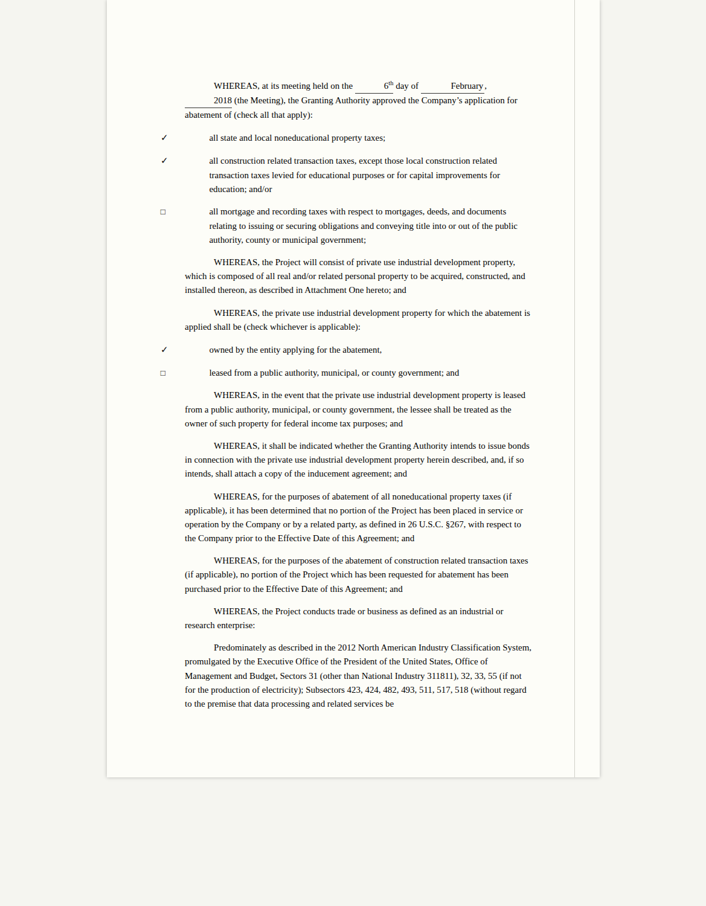WHEREAS, at its meeting held on the 6th day of February, 2018 (the Meeting), the Granting Authority approved the Company’s application for abatement of (check all that apply):
✓all state and local noneducational property taxes;
✓all construction related transaction taxes, except those local construction related transaction taxes levied for educational purposes or for capital improvements for education; and/or
□all mortgage and recording taxes with respect to mortgages, deeds, and documents relating to issuing or securing obligations and conveying title into or out of the public authority, county or municipal government;
WHEREAS, the Project will consist of private use industrial development property, which is composed of all real and/or related personal property to be acquired, constructed, and installed thereon, as described in Attachment One hereto; and
WHEREAS, the private use industrial development property for which the abatement is applied shall be (check whichever is applicable):
✓owned by the entity applying for the abatement,
□leased from a public authority, municipal, or county government; and
WHEREAS, in the event that the private use industrial development property is leased from a public authority, municipal, or county government, the lessee shall be treated as the owner of such property for federal income tax purposes; and
WHEREAS, it shall be indicated whether the Granting Authority intends to issue bonds in connection with the private use industrial development property herein described, and, if so intends, shall attach a copy of the inducement agreement; and
WHEREAS, for the purposes of abatement of all noneducational property taxes (if applicable), it has been determined that no portion of the Project has been placed in service or operation by the Company or by a related party, as defined in 26 U.S.C. §267, with respect to the Company prior to the Effective Date of this Agreement; and
WHEREAS, for the purposes of the abatement of construction related transaction taxes (if applicable), no portion of the Project which has been requested for abatement has been purchased prior to the Effective Date of this Agreement; and
WHEREAS, the Project conducts trade or business as defined as an industrial or research enterprise:
Predominately as described in the 2012 North American Industry Classification System, promulgated by the Executive Office of the President of the United States, Office of Management and Budget, Sectors 31 (other than National Industry 311811), 32, 33, 55 (if not for the production of electricity); Subsectors 423, 424, 482, 493, 511, 517, 518 (without regard to the premise that data processing and related services be